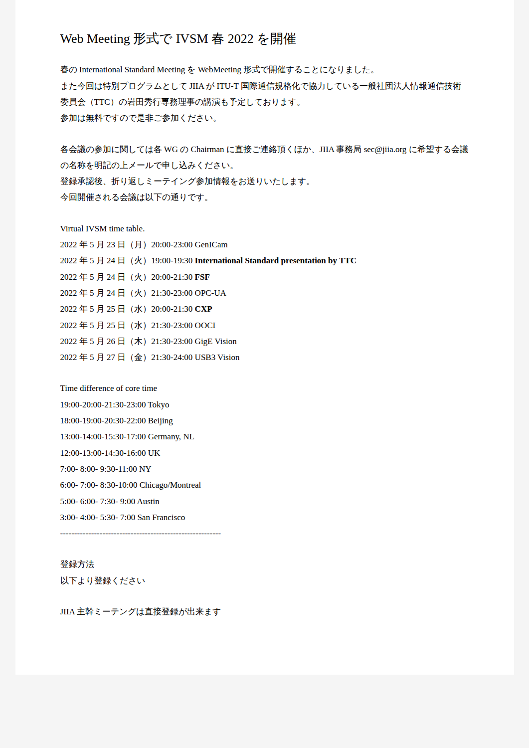Web Meeting 形式で IVSM 春 2022 を開催
春の International Standard Meeting を WebMeeting 形式で開催することになりました。
また今回は特別プログラムとして JIIA が ITU-T 国際通信規格化で協力している一般社団法人情報通信技術委員会（TTC）の岩田秀行専務理事の講演も予定しております。
参加は無料ですので是非ご参加ください。
各会議の参加に関しては各 WG の Chairman に直接ご連絡頂くほか、JIIA 事務局 sec@jiia.org に希望する会議の名称を明記の上メールで申し込みください。
登録承認後、折り返しミーテイング参加情報をお送りいたします。
今回開催される会議は以下の通りです。
Virtual IVSM time table.
2022 年 5 月 23 日（月）20:00-23:00 GenICam
2022 年 5 月 24 日（火）19:00-19:30 International Standard presentation by TTC
2022 年 5 月 24 日（火）20:00-21:30 FSF
2022 年 5 月 24 日（火）21:30-23:00 OPC-UA
2022 年 5 月 25 日（水）20:00-21:30 CXP
2022 年 5 月 25 日（水）21:30-23:00 OOCI
2022 年 5 月 26 日（木）21:30-23:00 GigE Vision
2022 年 5 月 27 日（金）21:30-24:00 USB3 Vision
Time difference of core time
19:00-20:00-21:30-23:00 Tokyo
18:00-19:00-20:30-22:00 Beijing
13:00-14:00-15:30-17:00 Germany, NL
12:00-13:00-14:30-16:00 UK
7:00- 8:00- 9:30-11:00 NY
6:00- 7:00- 8:30-10:00 Chicago/Montreal
5:00- 6:00- 7:30- 9:00 Austin
3:00- 4:00- 5:30- 7:00 San Francisco
---------------------------------------------------------
登録方法
以下より登録ください
JIIA 主幹ミーテングは直接登録が出来ます